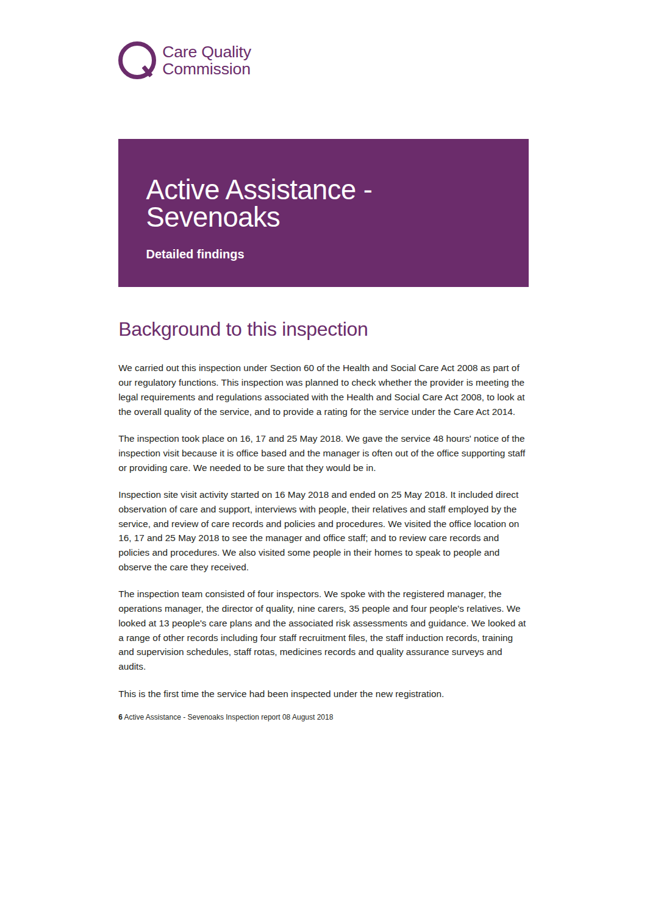Care Quality
Commission
Active Assistance -
Sevenoaks
Detailed findings
Background to this inspection
We carried out this inspection under Section 60 of the Health and Social Care Act 2008 as part of our regulatory functions. This inspection was planned to check whether the provider is meeting the legal requirements and regulations associated with the Health and Social Care Act 2008, to look at the overall quality of the service, and to provide a rating for the service under the Care Act 2014.
The inspection took place on 16, 17 and 25 May 2018. We gave the service 48 hours' notice of the inspection visit because it is office based and the manager is often out of the office supporting staff or providing care. We needed to be sure that they would be in.
Inspection site visit activity started on 16 May 2018 and ended on 25 May 2018. It included direct observation of care and support, interviews with people, their relatives and staff employed by the service, and review of care records and policies and procedures. We visited the office location on 16, 17 and 25 May 2018 to see the manager and office staff; and to review care records and policies and procedures. We also visited some people in their homes to speak to people and observe the care they received.
The inspection team consisted of four inspectors. We spoke with the registered manager, the operations manager, the director of quality, nine carers, 35 people and four people's relatives. We looked at 13 people's care plans and the associated risk assessments and guidance. We looked at a range of other records including four staff recruitment files, the staff induction records, training and supervision schedules, staff rotas, medicines records and quality assurance surveys and audits.
This is the first time the service had been inspected under the new registration.
6 Active Assistance - Sevenoaks Inspection report 08 August 2018